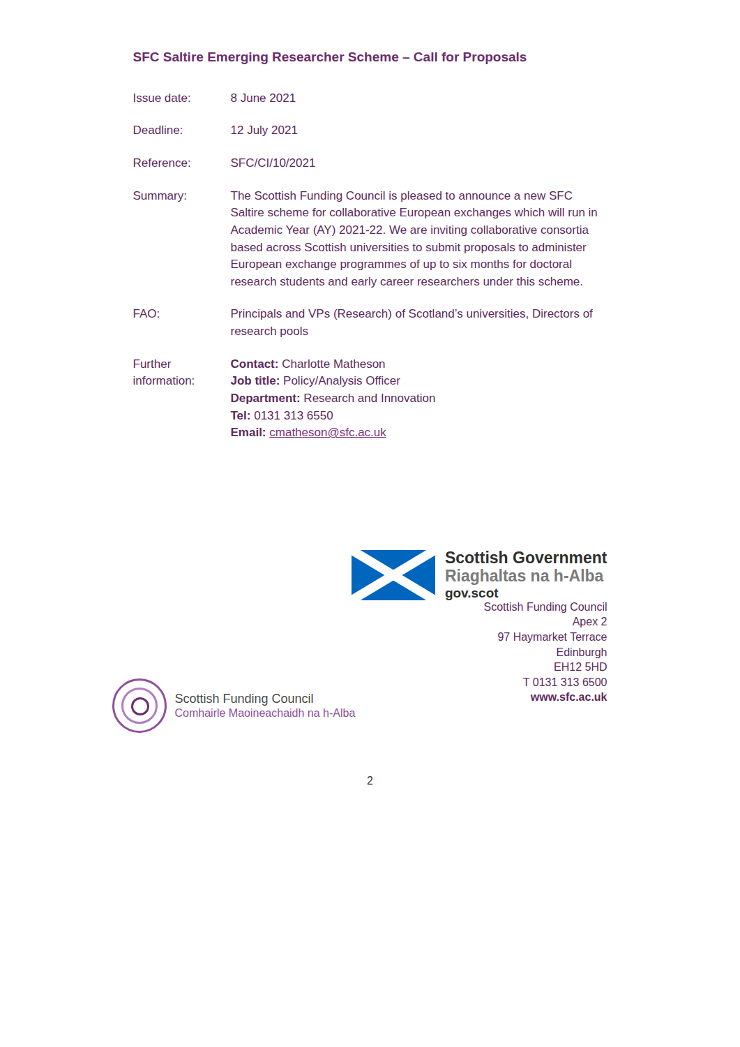SFC Saltire Emerging Researcher Scheme – Call for Proposals
| Issue date: | 8 June 2021 |
| Deadline: | 12 July 2021 |
| Reference: | SFC/CI/10/2021 |
| Summary: | The Scottish Funding Council is pleased to announce a new SFC Saltire scheme for collaborative European exchanges which will run in Academic Year (AY) 2021-22. We are inviting collaborative consortia based across Scottish universities to submit proposals to administer European exchange programmes of up to six months for doctoral research students and early career researchers under this scheme. |
| FAO: | Principals and VPs (Research) of Scotland’s universities, Directors of research pools |
| Further information: | Contact: Charlotte Matheson Job title: Policy/Analysis Officer Department: Research and Innovation Tel: 0131 313 6550 Email: cmatheson@sfc.ac.uk |
Scottish Government
Riaghaltas na h-Alba
gov.scot
Scottish Funding Council
Apex 2
97 Haymarket Terrace
Edinburgh
EH12 5HD
T 0131 313 6500
www.sfc.ac.uk
Scottish Funding Council
Comhairle Maoineachaidh na h-Alba
2